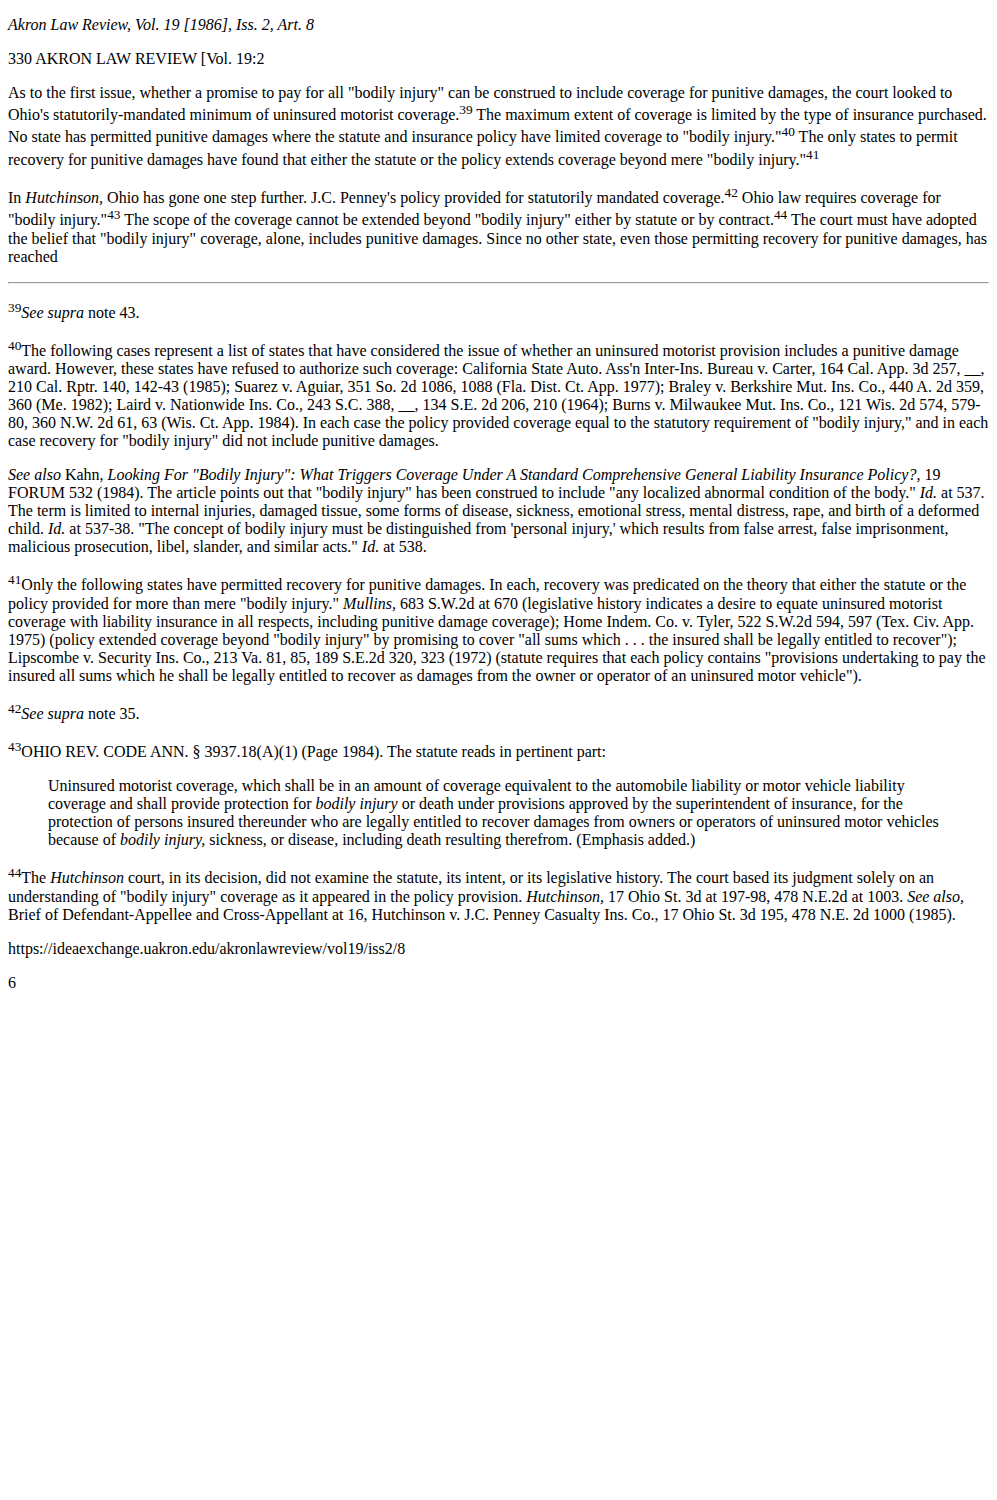Akron Law Review, Vol. 19 [1986], Iss. 2, Art. 8
330 AKRON LAW REVIEW [Vol. 19:2
As to the first issue, whether a promise to pay for all "bodily injury" can be construed to include coverage for punitive damages, the court looked to Ohio's statutorily-mandated minimum of uninsured motorist coverage.39 The maximum extent of coverage is limited by the type of insurance purchased. No state has permitted punitive damages where the statute and insurance policy have limited coverage to "bodily injury."40 The only states to permit recovery for punitive damages have found that either the statute or the policy extends coverage beyond mere "bodily injury."41
In Hutchinson, Ohio has gone one step further. J.C. Penney's policy provided for statutorily mandated coverage.42 Ohio law requires coverage for "bodily injury."43 The scope of the coverage cannot be extended beyond "bodily injury" either by statute or by contract.44 The court must have adopted the belief that "bodily injury" coverage, alone, includes punitive damages. Since no other state, even those permitting recovery for punitive damages, has reached
39See supra note 43.
40The following cases represent a list of states that have considered the issue of whether an uninsured motorist provision includes a punitive damage award. However, these states have refused to authorize such coverage: California State Auto. Ass'n Inter-Ins. Bureau v. Carter, 164 Cal. App. 3d 257, __, 210 Cal. Rptr. 140, 142-43 (1985); Suarez v. Aguiar, 351 So. 2d 1086, 1088 (Fla. Dist. Ct. App. 1977); Braley v. Berkshire Mut. Ins. Co., 440 A. 2d 359, 360 (Me. 1982); Laird v. Nationwide Ins. Co., 243 S.C. 388, __, 134 S.E. 2d 206, 210 (1964); Burns v. Milwaukee Mut. Ins. Co., 121 Wis. 2d 574, 579-80, 360 N.W. 2d 61, 63 (Wis. Ct. App. 1984). In each case the policy provided coverage equal to the statutory requirement of "bodily injury," and in each case recovery for "bodily injury" did not include punitive damages.
See also Kahn, Looking For "Bodily Injury": What Triggers Coverage Under A Standard Comprehensive General Liability Insurance Policy?, 19 FORUM 532 (1984). The article points out that "bodily injury" has been construed to include "any localized abnormal condition of the body." Id. at 537. The term is limited to internal injuries, damaged tissue, some forms of disease, sickness, emotional stress, mental distress, rape, and birth of a deformed child. Id. at 537-38. "The concept of bodily injury must be distinguished from 'personal injury,' which results from false arrest, false imprisonment, malicious prosecution, libel, slander, and similar acts." Id. at 538.
41Only the following states have permitted recovery for punitive damages. In each, recovery was predicated on the theory that either the statute or the policy provided for more than mere "bodily injury." Mullins, 683 S.W.2d at 670 (legislative history indicates a desire to equate uninsured motorist coverage with liability insurance in all respects, including punitive damage coverage); Home Indem. Co. v. Tyler, 522 S.W.2d 594, 597 (Tex. Civ. App. 1975) (policy extended coverage beyond "bodily injury" by promising to cover "all sums which . . . the insured shall be legally entitled to recover"); Lipscombe v. Security Ins. Co., 213 Va. 81, 85, 189 S.E.2d 320, 323 (1972) (statute requires that each policy contains "provisions undertaking to pay the insured all sums which he shall be legally entitled to recover as damages from the owner or operator of an uninsured motor vehicle").
42See supra note 35.
43OHIO REV. CODE ANN. § 3937.18(A)(1) (Page 1984). The statute reads in pertinent part:
Uninsured motorist coverage, which shall be in an amount of coverage equivalent to the automobile liability or motor vehicle liability coverage and shall provide protection for bodily injury or death under provisions approved by the superintendent of insurance, for the protection of persons insured thereunder who are legally entitled to recover damages from owners or operators of uninsured motor vehicles because of bodily injury, sickness, or disease, including death resulting therefrom. (Emphasis added.)
44The Hutchinson court, in its decision, did not examine the statute, its intent, or its legislative history. The court based its judgment solely on an understanding of "bodily injury" coverage as it appeared in the policy provision. Hutchinson, 17 Ohio St. 3d at 197-98, 478 N.E.2d at 1003. See also, Brief of Defendant-Appellee and Cross-Appellant at 16, Hutchinson v. J.C. Penney Casualty Ins. Co., 17 Ohio St. 3d 195, 478 N.E. 2d 1000 (1985).
https://ideaexchange.uakron.edu/akronlawreview/vol19/iss2/8
6